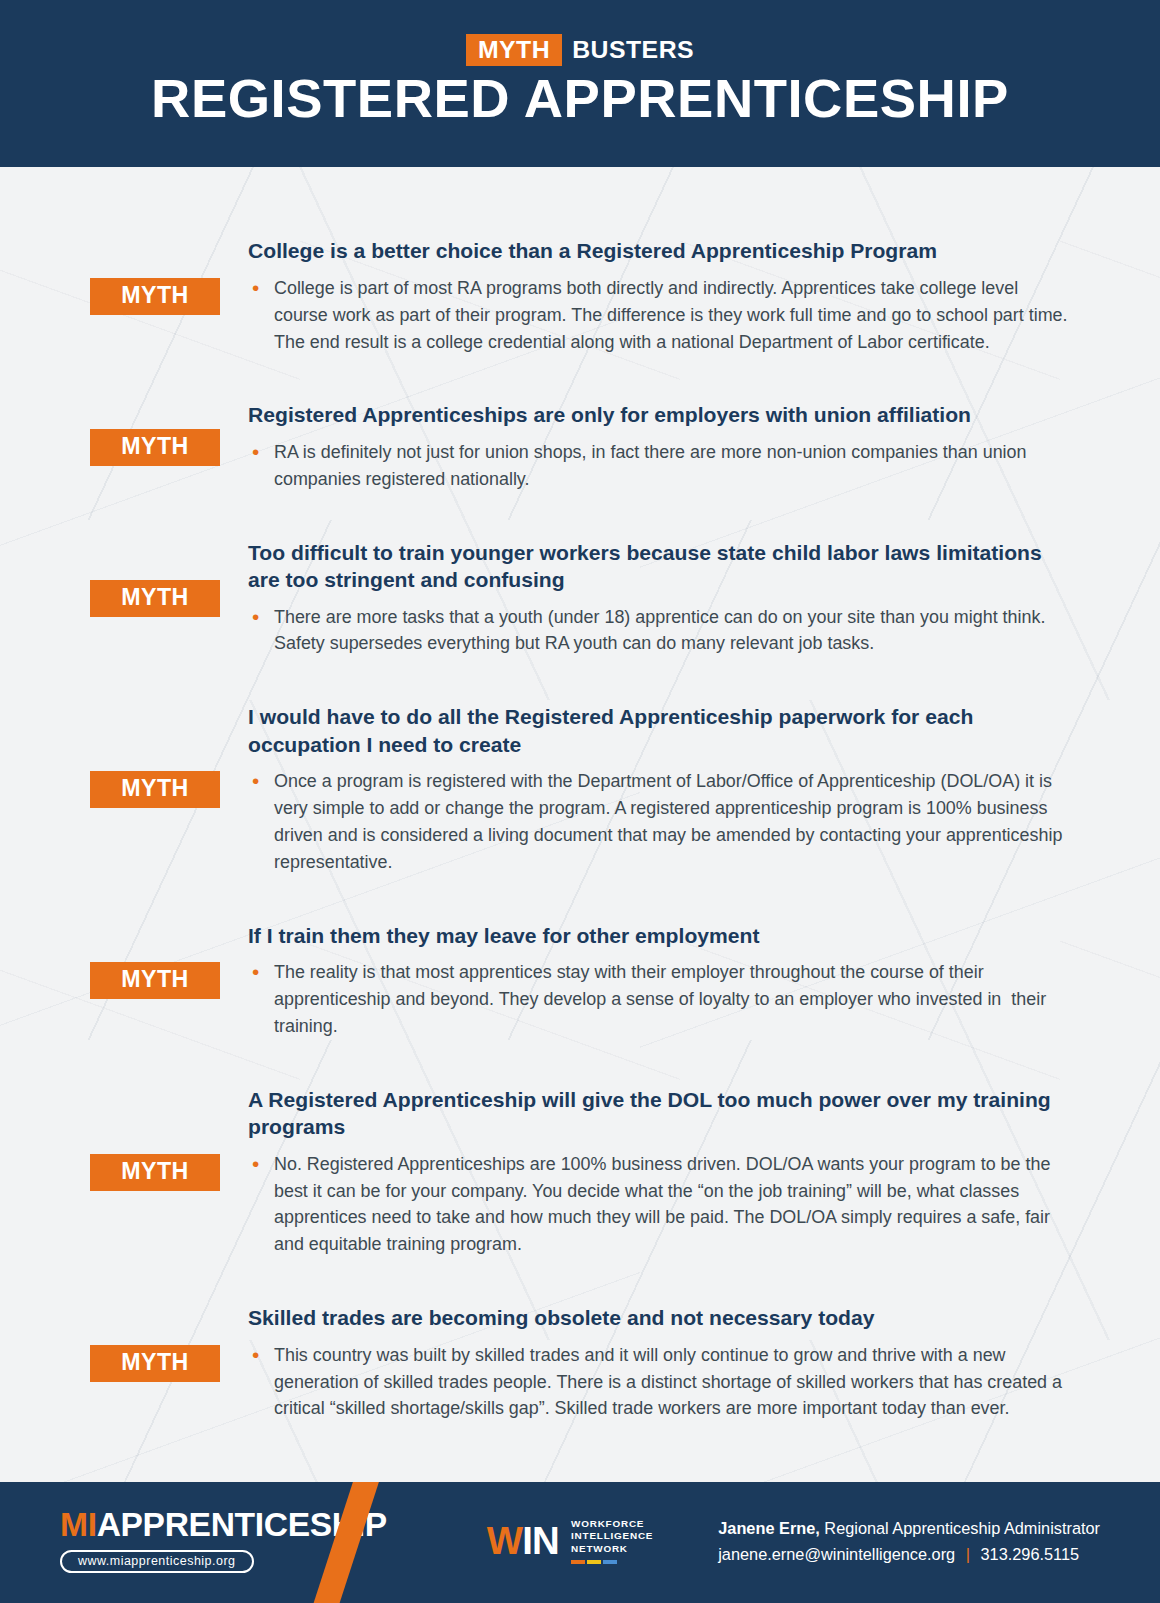Myth Busters
Registered Apprenticeship
Myth
College is a better choice than a Registered Apprenticeship Program
College is part of most RA programs both directly and indirectly. Apprentices take college level course work as part of their program. The difference is they work full time and go to school part time. The end result is a college credential along with a national Department of Labor certificate.
Myth
Registered Apprenticeships are only for employers with union affiliation
RA is definitely not just for union shops, in fact there are more non-union companies than union companies registered nationally.
Myth
Too difficult to train younger workers because state child labor laws limitations are too stringent and confusing
There are more tasks that a youth (under 18) apprentice can do on your site than you might think. Safety supersedes everything but RA youth can do many relevant job tasks.
Myth
I would have to do all the Registered Apprenticeship paperwork for each occupation I need to create
Once a program is registered with the Department of Labor/Office of Apprenticeship (DOL/OA) it is very simple to add or change the program. A registered apprenticeship program is 100% business driven and is considered a living document that may be amended by contacting your apprenticeship representative.
Myth
If I train them they may leave for other employment
The reality is that most apprentices stay with their employer throughout the course of their apprenticeship and beyond. They develop a sense of loyalty to an employer who invested in their training.
Myth
A Registered Apprenticeship will give the DOL too much power over my training programs
No. Registered Apprenticeships are 100% business driven. DOL/OA wants your program to be the best it can be for your company. You decide what the “on the job training” will be, what classes apprentices need to take and how much they will be paid. The DOL/OA simply requires a safe, fair and equitable training program.
Myth
Skilled trades are becoming obsolete and not necessary today
This country was built by skilled trades and it will only continue to grow and thrive with a new generation of skilled trades people. There is a distinct shortage of skilled workers that has created a critical “skilled shortage/skills gap”. Skilled trade workers are more important today than ever.
MIAPPRENTICESHIP
www.miapprenticeship.org
WIN
Workforce
Intelligence
Network
Janene Erne, Regional Apprenticeship Administrator
janene.erne@winintelligence.org | 313.296.5115